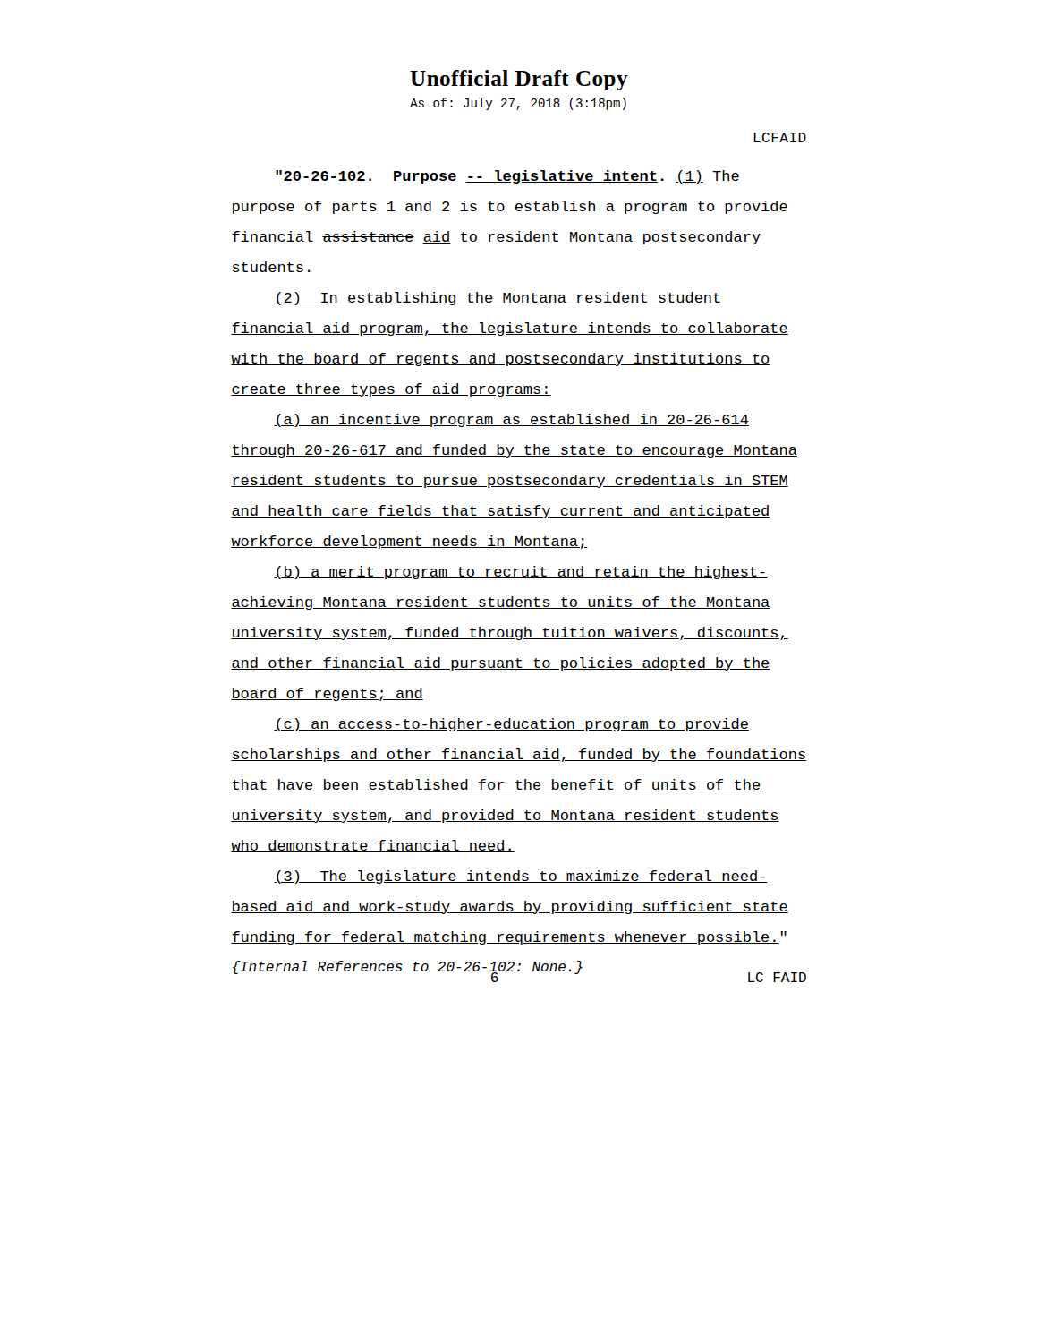Unofficial Draft Copy
As of: July 27, 2018 (3:18pm)
LCFAID
"20-26-102. Purpose -- legislative intent. (1) The purpose of parts 1 and 2 is to establish a program to provide financial assistance aid to resident Montana postsecondary students.
(2) In establishing the Montana resident student financial aid program, the legislature intends to collaborate with the board of regents and postsecondary institutions to create three types of aid programs:
(a) an incentive program as established in 20-26-614 through 20-26-617 and funded by the state to encourage Montana resident students to pursue postsecondary credentials in STEM and health care fields that satisfy current and anticipated workforce development needs in Montana;
(b) a merit program to recruit and retain the highest-achieving Montana resident students to units of the Montana university system, funded through tuition waivers, discounts, and other financial aid pursuant to policies adopted by the board of regents; and
(c) an access-to-higher-education program to provide scholarships and other financial aid, funded by the foundations that have been established for the benefit of units of the university system, and provided to Montana resident students who demonstrate financial need.
(3) The legislature intends to maximize federal need-based aid and work-study awards by providing sufficient state funding for federal matching requirements whenever possible."
{Internal References to 20-26-102: None.}
6 LC FAID